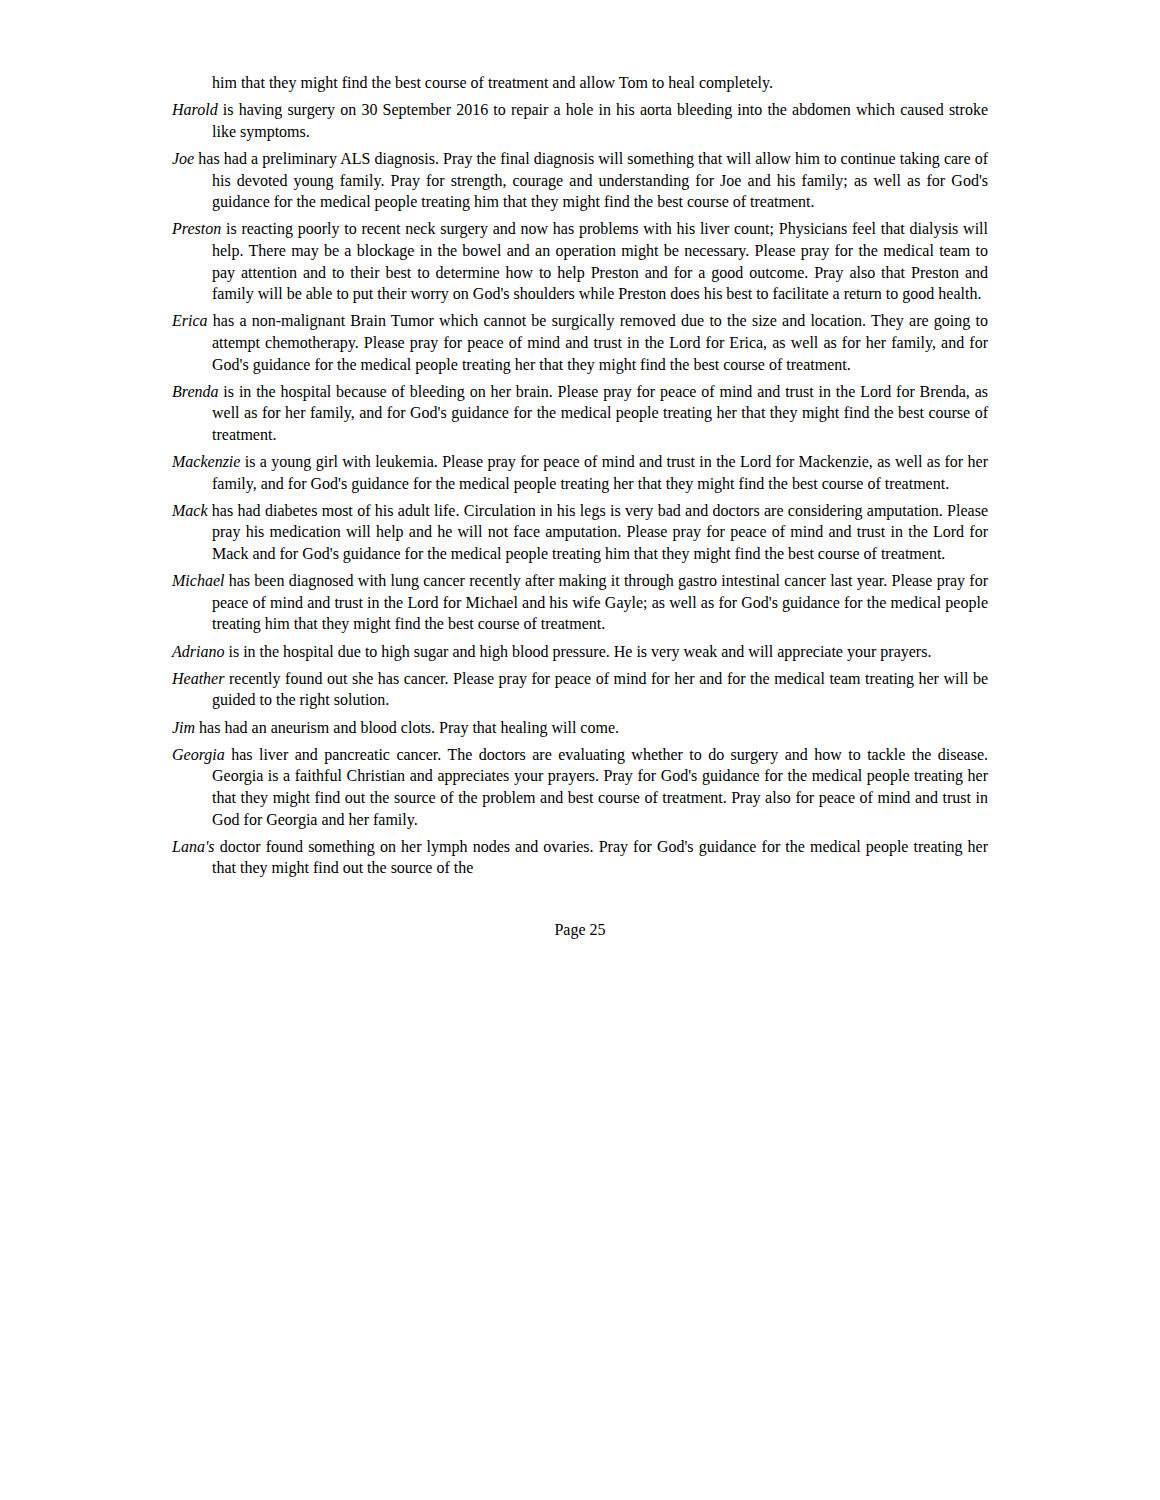him that they might find the best course of treatment and allow Tom to heal completely.
Harold is having surgery on 30 September 2016 to repair a hole in his aorta bleeding into the abdomen which caused stroke like symptoms.
Joe has had a preliminary ALS diagnosis. Pray the final diagnosis will something that will allow him to continue taking care of his devoted young family. Pray for strength, courage and understanding for Joe and his family; as well as for God's guidance for the medical people treating him that they might find the best course of treatment.
Preston is reacting poorly to recent neck surgery and now has problems with his liver count; Physicians feel that dialysis will help. There may be a blockage in the bowel and an operation might be necessary. Please pray for the medical team to pay attention and to their best to determine how to help Preston and for a good outcome. Pray also that Preston and family will be able to put their worry on God's shoulders while Preston does his best to facilitate a return to good health.
Erica has a non-malignant Brain Tumor which cannot be surgically removed due to the size and location. They are going to attempt chemotherapy. Please pray for peace of mind and trust in the Lord for Erica, as well as for her family, and for God's guidance for the medical people treating her that they might find the best course of treatment.
Brenda is in the hospital because of bleeding on her brain. Please pray for peace of mind and trust in the Lord for Brenda, as well as for her family, and for God's guidance for the medical people treating her that they might find the best course of treatment.
Mackenzie is a young girl with leukemia. Please pray for peace of mind and trust in the Lord for Mackenzie, as well as for her family, and for God's guidance for the medical people treating her that they might find the best course of treatment.
Mack has had diabetes most of his adult life. Circulation in his legs is very bad and doctors are considering amputation. Please pray his medication will help and he will not face amputation. Please pray for peace of mind and trust in the Lord for Mack and for God's guidance for the medical people treating him that they might find the best course of treatment.
Michael has been diagnosed with lung cancer recently after making it through gastro intestinal cancer last year. Please pray for peace of mind and trust in the Lord for Michael and his wife Gayle; as well as for God's guidance for the medical people treating him that they might find the best course of treatment.
Adriano is in the hospital due to high sugar and high blood pressure. He is very weak and will appreciate your prayers.
Heather recently found out she has cancer. Please pray for peace of mind for her and for the medical team treating her will be guided to the right solution.
Jim has had an aneurism and blood clots. Pray that healing will come.
Georgia has liver and pancreatic cancer. The doctors are evaluating whether to do surgery and how to tackle the disease. Georgia is a faithful Christian and appreciates your prayers. Pray for God's guidance for the medical people treating her that they might find out the source of the problem and best course of treatment. Pray also for peace of mind and trust in God for Georgia and her family.
Lana's doctor found something on her lymph nodes and ovaries. Pray for God's guidance for the medical people treating her that they might find out the source of the
Page 25